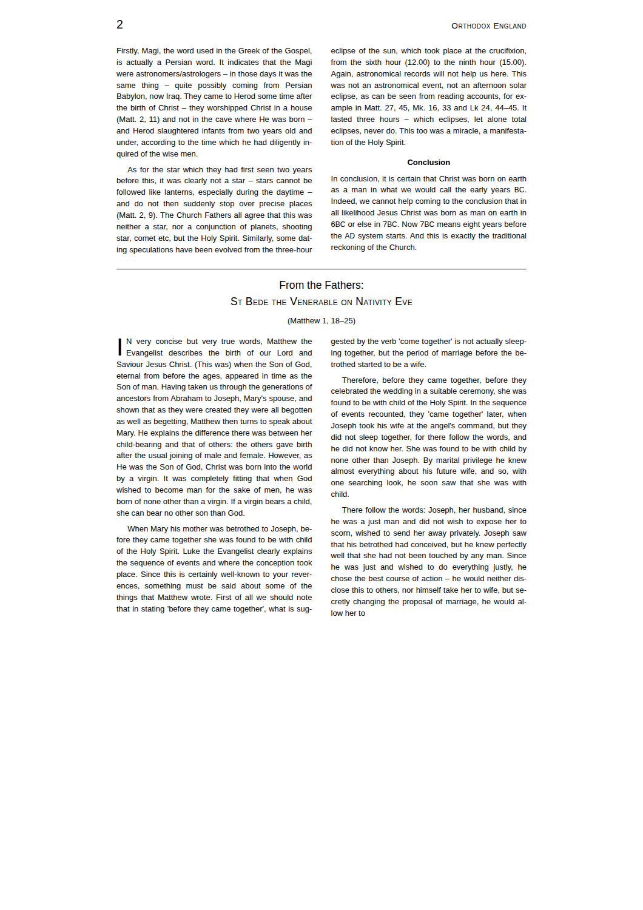2 Orthodox England
Firstly, Magi, the word used in the Greek of the Gospel, is actually a Persian word. It indicates that the Magi were astronomers/astrologers – in those days it was the same thing – quite possibly coming from Persian Babylon, now Iraq. They came to Herod some time after the birth of Christ – they worshipped Christ in a house (Matt. 2, 11) and not in the cave where He was born – and Herod slaughtered infants from two years old and under, according to the time which he had diligently inquired of the wise men.
As for the star which they had first seen two years before this, it was clearly not a star – stars cannot be followed like lanterns, especially during the daytime – and do not then suddenly stop over precise places (Matt. 2, 9). The Church Fathers all agree that this was neither a star, nor a conjunction of planets, shooting star, comet etc, but the Holy Spirit. Similarly, some dating speculations have been evolved from the three-hour eclipse of the sun, which took place at the crucifixion, from the sixth hour (12.00) to the ninth hour (15.00). Again, astronomical records will not help us here. This was not an astronomical event, not an afternoon solar eclipse, as can be seen from reading accounts, for example in Matt. 27, 45, Mk. 16, 33 and Lk 24, 44–45. It lasted three hours – which eclipses, let alone total eclipses, never do. This too was a miracle, a manifestation of the Holy Spirit.
Conclusion
In conclusion, it is certain that Christ was born on earth as a man in what we would call the early years BC. Indeed, we cannot help coming to the conclusion that in all likelihood Jesus Christ was born as man on earth in 6BC or else in 7BC. Now 7BC means eight years before the AD system starts. And this is exactly the traditional reckoning of the Church.
From the Fathers: St Bede the Venerable on Nativity Eve (Matthew 1, 18–25)
IN very concise but very true words, Matthew the Evangelist describes the birth of our Lord and Saviour Jesus Christ. (This was) when the Son of God, eternal from before the ages, appeared in time as the Son of man. Having taken us through the generations of ancestors from Abraham to Joseph, Mary's spouse, and shown that as they were created they were all begotten as well as begetting, Matthew then turns to speak about Mary. He explains the difference there was between her child-bearing and that of others: the others gave birth after the usual joining of male and female. However, as He was the Son of God, Christ was born into the world by a virgin. It was completely fitting that when God wished to become man for the sake of men, he was born of none other than a virgin. If a virgin bears a child, she can bear no other son than God.
When Mary his mother was betrothed to Joseph, before they came together she was found to be with child of the Holy Spirit. Luke the Evangelist clearly explains the sequence of events and where the conception took place. Since this is certainly well-known to your reverences, something must be said about some of the things that Matthew wrote. First of all we should note that in stating 'before they came together', what is suggested by the verb 'come together' is not actually sleeping together, but the period of marriage before the betrothed started to be a wife.
Therefore, before they came together, before they celebrated the wedding in a suitable ceremony, she was found to be with child of the Holy Spirit. In the sequence of events recounted, they 'came together' later, when Joseph took his wife at the angel's command, but they did not sleep together, for there follow the words, and he did not know her. She was found to be with child by none other than Joseph. By marital privilege he knew almost everything about his future wife, and so, with one searching look, he soon saw that she was with child.
There follow the words: Joseph, her husband, since he was a just man and did not wish to expose her to scorn, wished to send her away privately. Joseph saw that his betrothed had conceived, but he knew perfectly well that she had not been touched by any man. Since he was just and wished to do everything justly, he chose the best course of action – he would neither disclose this to others, nor himself take her to wife, but secretly changing the proposal of marriage, he would allow her to